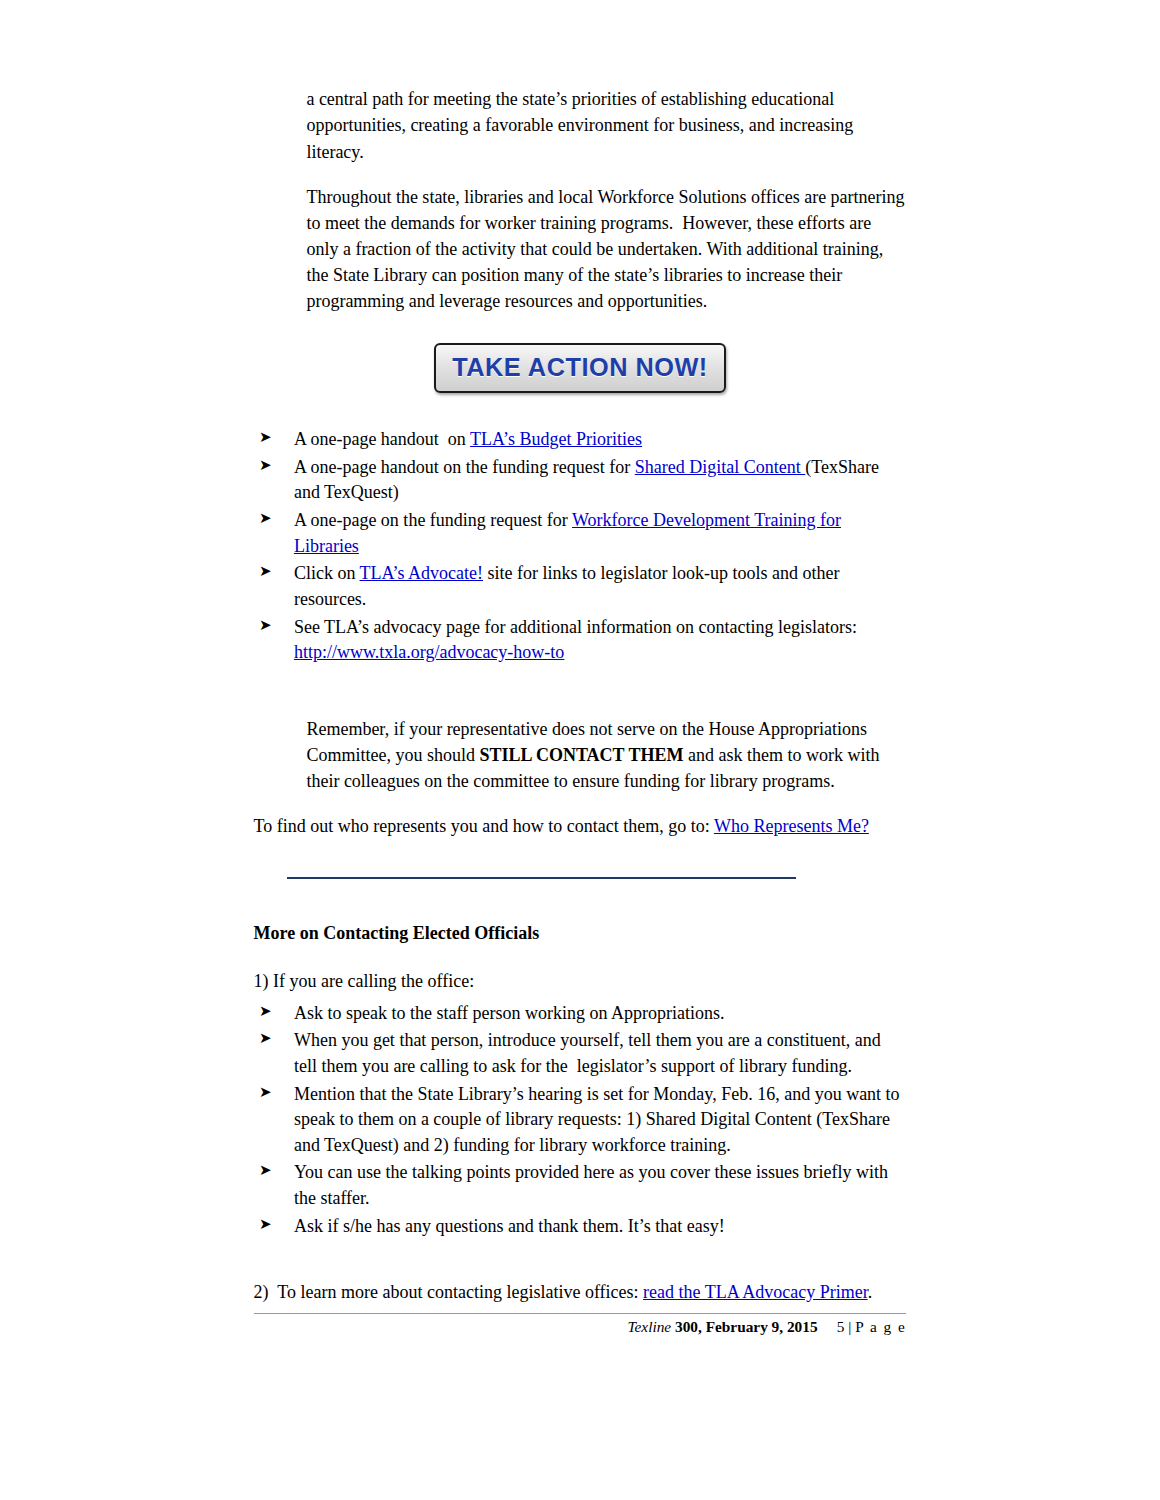a central path for meeting the state’s priorities of establishing educational opportunities, creating a favorable environment for business, and increasing literacy.
Throughout the state, libraries and local Workforce Solutions offices are partnering to meet the demands for worker training programs. However, these efforts are only a fraction of the activity that could be undertaken. With additional training, the State Library can position many of the state’s libraries to increase their programming and leverage resources and opportunities.
TAKE ACTION NOW!
A one-page handout on TLA’s Budget Priorities
A one-page handout on the funding request for Shared Digital Content (TexShare and TexQuest)
A one-page on the funding request for Workforce Development Training for Libraries
Click on TLA’s Advocate! site for links to legislator look-up tools and other resources.
See TLA’s advocacy page for additional information on contacting legislators: http://www.txla.org/advocacy-how-to
Remember, if your representative does not serve on the House Appropriations Committee, you should STILL CONTACT THEM and ask them to work with their colleagues on the committee to ensure funding for library programs.
To find out who represents you and how to contact them, go to: Who Represents Me?
More on Contacting Elected Officials
1) If you are calling the office:
Ask to speak to the staff person working on Appropriations.
When you get that person, introduce yourself, tell them you are a constituent, and tell them you are calling to ask for the legislator’s support of library funding.
Mention that the State Library’s hearing is set for Monday, Feb. 16, and you want to speak to them on a couple of library requests: 1) Shared Digital Content (TexShare and TexQuest) and 2) funding for library workforce training.
You can use the talking points provided here as you cover these issues briefly with the staffer.
Ask if s/he has any questions and thank them. It’s that easy!
2) To learn more about contacting legislative offices: read the TLA Advocacy Primer.
Texline 300, February 9, 2015 5 | P a g e